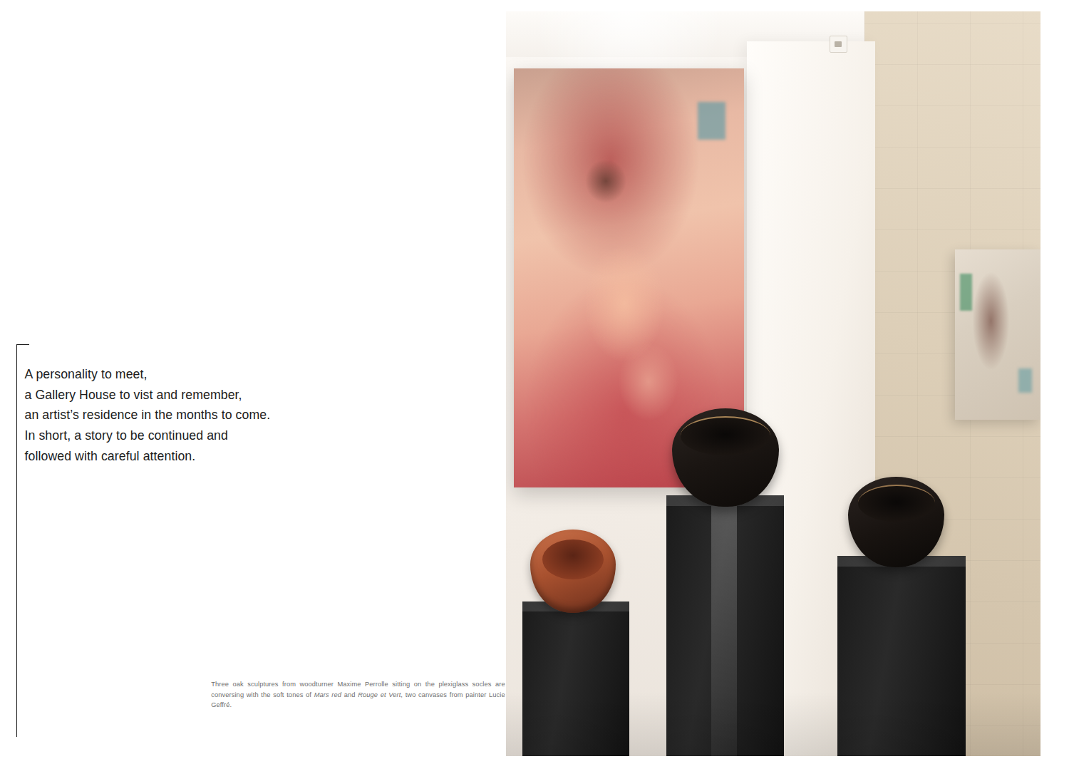A personality to meet,
a Gallery House to vist and remember,
an artist’s residence in the months to come.
In short, a story to be continued and
followed with careful attention.
Three oak sculptures from woodturner Maxime Perrolle sitting on the plexiglass socles are conversing with the soft tones of Mars red and Rouge et Vert, two canvases from painter Lucie Geffré.